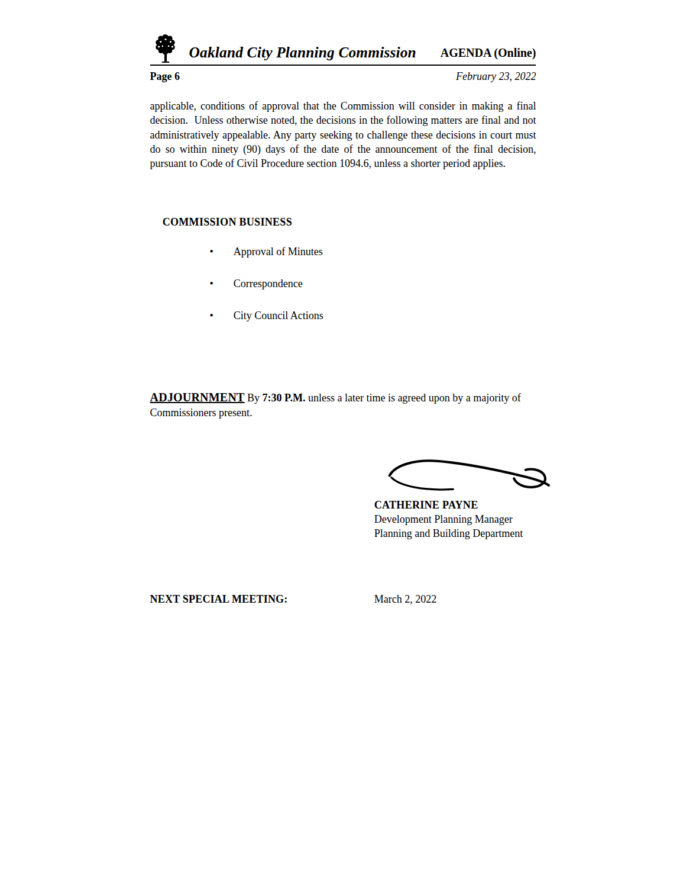Oakland City Planning Commission
AGENDA (Online)
Page 6
February 23, 2022
applicable, conditions of approval that the Commission will consider in making a final decision. Unless otherwise noted, the decisions in the following matters are final and not administratively appealable. Any party seeking to challenge these decisions in court must do so within ninety (90) days of the date of the announcement of the final decision, pursuant to Code of Civil Procedure section 1094.6, unless a shorter period applies.
COMMISSION BUSINESS
Approval of Minutes
Correspondence
City Council Actions
ADJOURNMENT By 7:30 P.M. unless a later time is agreed upon by a majority of Commissioners present.
CATHERINE PAYNE
Development Planning Manager
Planning and Building Department
NEXT SPECIAL MEETING:
March 2, 2022